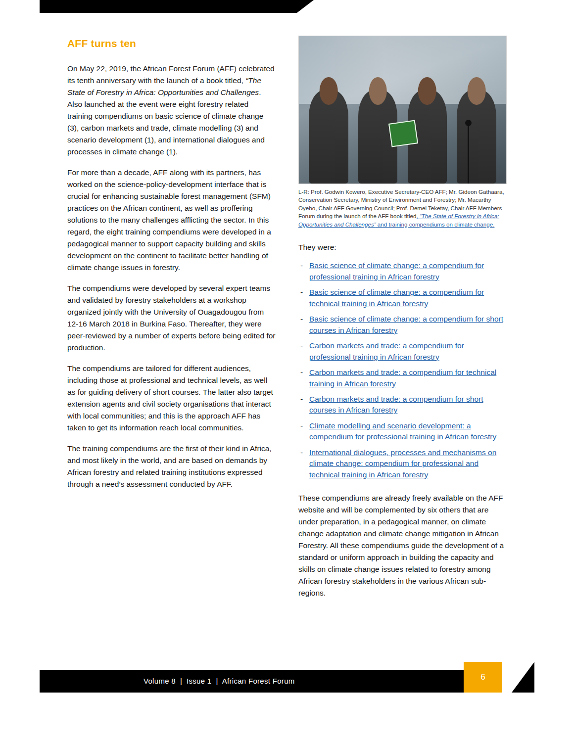AFF turns ten
On May 22, 2019, the African Forest Forum (AFF) celebrated its tenth anniversary with the launch of a book titled, “The State of Forestry in Africa: Opportunities and Challenges. Also launched at the event were eight forestry related training compendiums on basic science of climate change (3), carbon markets and trade, climate modelling (3) and scenario development (1), and international dialogues and processes in climate change (1).
For more than a decade, AFF along with its partners, has worked on the science-policy-development interface that is crucial for enhancing sustainable forest management (SFM) practices on the African continent, as well as proffering solutions to the many challenges afflicting the sector. In this regard, the eight training compendiums were developed in a pedagogical manner to support capacity building and skills development on the continent to facilitate better handling of climate change issues in forestry.
The compendiums were developed by several expert teams and validated by forestry stakeholders at a workshop organized jointly with the University of Ouagadougou from 12-16 March 2018 in Burkina Faso. Thereafter, they were peer-reviewed by a number of experts before being edited for production.
The compendiums are tailored for different audiences, including those at professional and technical levels, as well as for guiding delivery of short courses. The latter also target extension agents and civil society organisations that interact with local communities; and this is the approach AFF has taken to get its information reach local communities.
The training compendiums are the first of their kind in Africa, and most likely in the world, and are based on demands by African forestry and related training institutions expressed through a need’s assessment conducted by AFF.
L-R: Prof. Godwin Kowero, Executive Secretary-CEO AFF; Mr. Gideon Gathaara, Conservation Secretary, Ministry of Environment and Forestry; Mr. Macarthy Oyebo, Chair AFF Governing Council; Prof. Demel Teketay, Chair AFF Members Forum during the launch of the AFF book titled, “The State of Forestry in Africa: Opportunities and Challenges” and training compendiums on climate change.
They were:
Basic science of climate change: a compendium for professional training in African forestry
Basic science of climate change: a compendium for technical training in African forestry
Basic science of climate change: a compendium for short courses in African forestry
Carbon markets and trade: a compendium for professional training in African forestry
Carbon markets and trade: a compendium for technical training in African forestry
Carbon markets and trade: a compendium for short courses in African forestry
Climate modelling and scenario development: a compendium for professional training in African forestry
International dialogues, processes and mechanisms on climate change: compendium for professional and technical training in African forestry
These compendiums are already freely available on the AFF website and will be complemented by six others that are under preparation, in a pedagogical manner, on climate change adaptation and climate change mitigation in African Forestry. All these compendiums guide the development of a standard or uniform approach in building the capacity and skills on climate change issues related to forestry among African forestry stakeholders in the various African sub-regions.
Volume 8 | Issue 1 | African Forest Forum
6